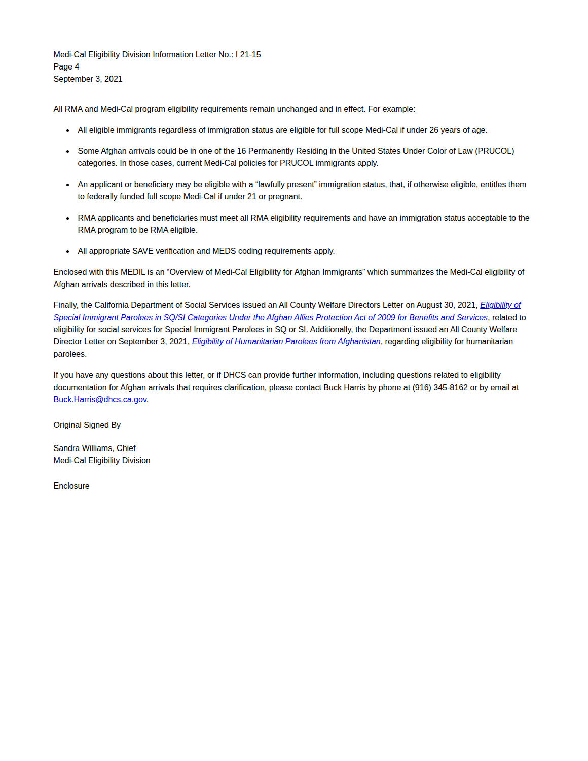Medi-Cal Eligibility Division Information Letter No.: I 21-15
Page 4
September 3, 2021
All RMA and Medi-Cal program eligibility requirements remain unchanged and in effect. For example:
All eligible immigrants regardless of immigration status are eligible for full scope Medi-Cal if under 26 years of age.
Some Afghan arrivals could be in one of the 16 Permanently Residing in the United States Under Color of Law (PRUCOL) categories. In those cases, current Medi-Cal policies for PRUCOL immigrants apply.
An applicant or beneficiary may be eligible with a “lawfully present” immigration status, that, if otherwise eligible, entitles them to federally funded full scope Medi-Cal if under 21 or pregnant.
RMA applicants and beneficiaries must meet all RMA eligibility requirements and have an immigration status acceptable to the RMA program to be RMA eligible.
All appropriate SAVE verification and MEDS coding requirements apply.
Enclosed with this MEDIL is an “Overview of Medi-Cal Eligibility for Afghan Immigrants” which summarizes the Medi-Cal eligibility of Afghan arrivals described in this letter.
Finally, the California Department of Social Services issued an All County Welfare Directors Letter on August 30, 2021, Eligibility of Special Immigrant Parolees in SQ/SI Categories Under the Afghan Allies Protection Act of 2009 for Benefits and Services, related to eligibility for social services for Special Immigrant Parolees in SQ or SI. Additionally, the Department issued an All County Welfare Director Letter on September 3, 2021, Eligibility of Humanitarian Parolees from Afghanistan, regarding eligibility for humanitarian parolees.
If you have any questions about this letter, or if DHCS can provide further information, including questions related to eligibility documentation for Afghan arrivals that requires clarification, please contact Buck Harris by phone at (916) 345-8162 or by email at Buck.Harris@dhcs.ca.gov.
Original Signed By
Sandra Williams, Chief
Medi-Cal Eligibility Division
Enclosure